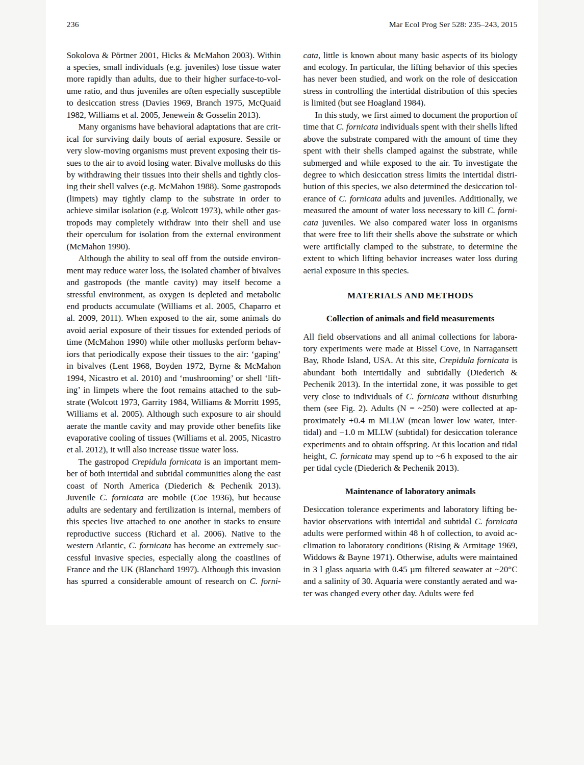236 Mar Ecol Prog Ser 528: 235–243, 2015
Sokolova & Pörtner 2001, Hicks & McMahon 2003). Within a species, small individuals (e.g. juveniles) lose tissue water more rapidly than adults, due to their higher surface-to-volume ratio, and thus juveniles are often especially susceptible to desiccation stress (Davies 1969, Branch 1975, McQuaid 1982, Williams et al. 2005, Jenewein & Gosselin 2013).
Many organisms have behavioral adaptations that are critical for surviving daily bouts of aerial exposure. Sessile or very slow-moving organisms must prevent exposing their tissues to the air to avoid losing water. Bivalve mollusks do this by withdrawing their tissues into their shells and tightly closing their shell valves (e.g. McMahon 1988). Some gastropods (limpets) may tightly clamp to the substrate in order to achieve similar isolation (e.g. Wolcott 1973), while other gastropods may completely withdraw into their shell and use their operculum for isolation from the external environment (McMahon 1990).
Although the ability to seal off from the outside environment may reduce water loss, the isolated chamber of bivalves and gastropods (the mantle cavity) may itself become a stressful environment, as oxygen is depleted and metabolic end products accumulate (Williams et al. 2005, Chaparro et al. 2009, 2011). When exposed to the air, some animals do avoid aerial exposure of their tissues for extended periods of time (McMahon 1990) while other mollusks perform behaviors that periodically expose their tissues to the air: ‘gaping’ in bivalves (Lent 1968, Boyden 1972, Byrne & McMahon 1994, Nicastro et al. 2010) and ‘mushrooming’ or shell ‘lifting’ in limpets where the foot remains attached to the substrate (Wolcott 1973, Garrity 1984, Williams & Morritt 1995, Williams et al. 2005). Although such exposure to air should aerate the mantle cavity and may provide other benefits like evaporative cooling of tissues (Williams et al. 2005, Nicastro et al. 2012), it will also increase tissue water loss.
The gastropod Crepidula fornicata is an important member of both intertidal and subtidal communities along the east coast of North America (Diederich & Pechenik 2013). Juvenile C. fornicata are mobile (Coe 1936), but because adults are sedentary and fertilization is internal, members of this species live attached to one another in stacks to ensure reproductive success (Richard et al. 2006). Native to the western Atlantic, C. fornicata has become an extremely successful invasive species, especially along the coastlines of France and the UK (Blanchard 1997). Although this invasion has spurred a considerable amount of research on C. fornicata, little is known about many basic aspects of its biology and ecology. In particular, the lifting behavior of this species has never been studied, and work on the role of desiccation stress in controlling the intertidal distribution of this species is limited (but see Hoagland 1984).
In this study, we first aimed to document the proportion of time that C. fornicata individuals spent with their shells lifted above the substrate compared with the amount of time they spent with their shells clamped against the substrate, while submerged and while exposed to the air. To investigate the degree to which desiccation stress limits the intertidal distribution of this species, we also determined the desiccation tolerance of C. fornicata adults and juveniles. Additionally, we measured the amount of water loss necessary to kill C. fornicata juveniles. We also compared water loss in organisms that were free to lift their shells above the substrate or which were artificially clamped to the substrate, to determine the extent to which lifting behavior increases water loss during aerial exposure in this species.
Materials and methods
Collection of animals and field measurements
All field observations and all animal collections for laboratory experiments were made at Bissel Cove, in Narragansett Bay, Rhode Island, USA. At this site, Crepidula fornicata is abundant both intertidally and subtidally (Diederich & Pechenik 2013). In the intertidal zone, it was possible to get very close to individuals of C. fornicata without disturbing them (see Fig. 2). Adults (N = ~250) were collected at approximately +0.4 m MLLW (mean lower low water, intertidal) and −1.0 m MLLW (subtidal) for desiccation tolerance experiments and to obtain offspring. At this location and tidal height, C. fornicata may spend up to ~6 h exposed to the air per tidal cycle (Diederich & Pechenik 2013).
Maintenance of laboratory animals
Desiccation tolerance experiments and laboratory lifting behavior observations with intertidal and subtidal C. fornicata adults were performed within 48 h of collection, to avoid acclimation to laboratory conditions (Rising & Armitage 1969, Widdows & Bayne 1971). Otherwise, adults were maintained in 3 l glass aquaria with 0.45 µm filtered seawater at ~20°C and a salinity of 30. Aquaria were constantly aerated and water was changed every other day. Adults were fed